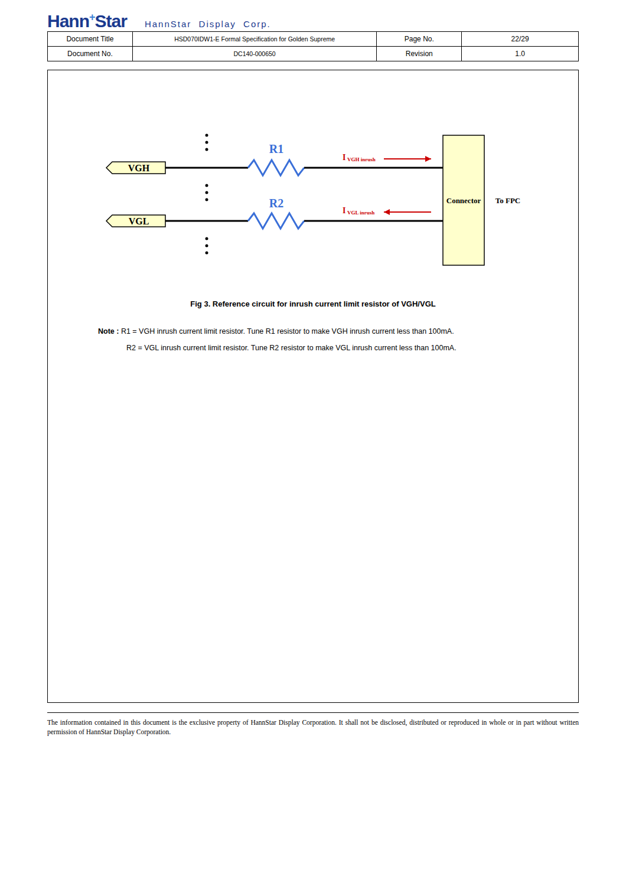Hann+Star
HannStar Display Corp.
| Document Title | HSD070IDW1-E Formal Specification for Golden Supreme | Page No. | 22/29 |
| Document No. | DC140-000650 | Revision | 1.0 |
Connector To FPC VGH VGL R1 I VGH inrush R2 I VGL inrush
Fig 3. Reference circuit for inrush current limit resistor of VGH/VGL
Note : R1 = VGH inrush current limit resistor. Tune R1 resistor to make VGH inrush current less than 100mA.
R2 = VGL inrush current limit resistor. Tune R2 resistor to make VGL inrush current less than 100mA.
The information contained in this document is the exclusive property of HannStar Display Corporation. It shall not be disclosed, distributed or reproduced in whole or in part without written permission of HannStar Display Corporation.